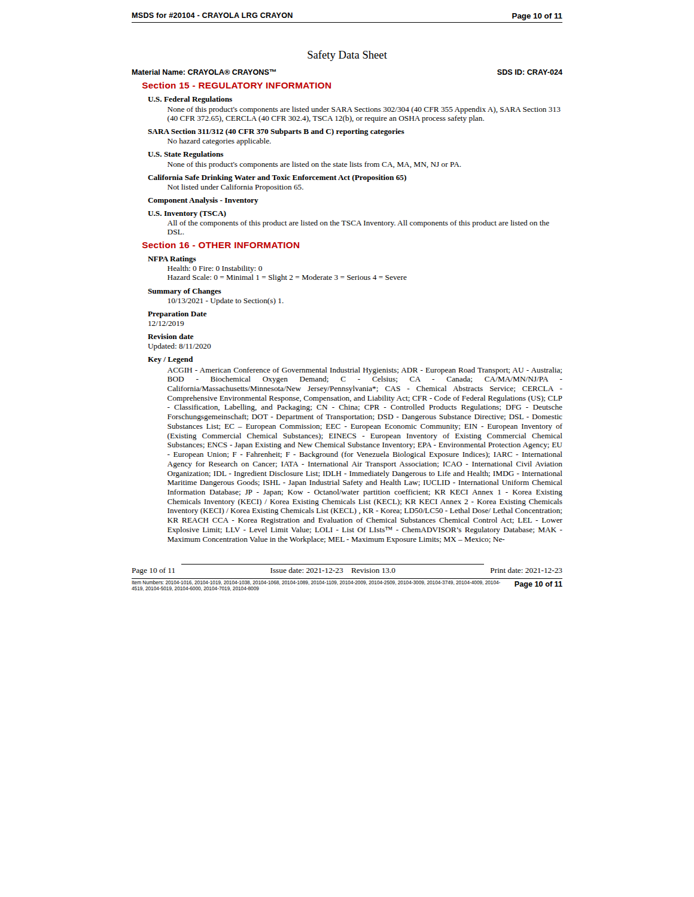MSDS for #20104 - CRAYOLA LRG CRAYON
Page 10 of 11
Safety Data Sheet
Material Name: CRAYOLA® CRAYONS™
SDS ID: CRAY-024
Section 15 - REGULATORY INFORMATION
U.S. Federal Regulations
None of this product's components are listed under SARA Sections 302/304 (40 CFR 355 Appendix A), SARA Section 313 (40 CFR 372.65), CERCLA (40 CFR 302.4), TSCA 12(b), or require an OSHA process safety plan.
SARA Section 311/312 (40 CFR 370 Subparts B and C) reporting categories
No hazard categories applicable.
U.S. State Regulations
None of this product's components are listed on the state lists from CA, MA, MN, NJ or PA.
California Safe Drinking Water and Toxic Enforcement Act (Proposition 65)
Not listed under California Proposition 65.
Component Analysis - Inventory
U.S. Inventory (TSCA)
All of the components of this product are listed on the TSCA Inventory. All components of this product are listed on the DSL.
Section 16 - OTHER INFORMATION
NFPA Ratings
Health: 0 Fire: 0 Instability: 0
Hazard Scale: 0 = Minimal 1 = Slight 2 = Moderate 3 = Serious 4 = Severe
Summary of Changes
10/13/2021 - Update to Section(s) 1.
Preparation Date
12/12/2019
Revision date
Updated: 8/11/2020
Key / Legend
ACGIH - American Conference of Governmental Industrial Hygienists; ADR - European Road Transport; AU - Australia; BOD - Biochemical Oxygen Demand; C - Celsius; CA - Canada; CA/MA/MN/NJ/PA - California/Massachusetts/Minnesota/New Jersey/Pennsylvania*; CAS - Chemical Abstracts Service; CERCLA - Comprehensive Environmental Response, Compensation, and Liability Act; CFR - Code of Federal Regulations (US); CLP - Classification, Labelling, and Packaging; CN - China; CPR - Controlled Products Regulations; DFG - Deutsche Forschungsgemeinschaft; DOT - Department of Transportation; DSD - Dangerous Substance Directive; DSL - Domestic Substances List; EC – European Commission; EEC - European Economic Community; EIN - European Inventory of (Existing Commercial Chemical Substances); EINECS - European Inventory of Existing Commercial Chemical Substances; ENCS - Japan Existing and New Chemical Substance Inventory; EPA - Environmental Protection Agency; EU - European Union; F - Fahrenheit; F - Background (for Venezuela Biological Exposure Indices); IARC - International Agency for Research on Cancer; IATA - International Air Transport Association; ICAO - International Civil Aviation Organization; IDL - Ingredient Disclosure List; IDLH - Immediately Dangerous to Life and Health; IMDG - International Maritime Dangerous Goods; ISHL - Japan Industrial Safety and Health Law; IUCLID - International Uniform Chemical Information Database; JP - Japan; Kow - Octanol/water partition coefficient; KR KECI Annex 1 - Korea Existing Chemicals Inventory (KECI) / Korea Existing Chemicals List (KECL); KR KECI Annex 2 - Korea Existing Chemicals Inventory (KECI) / Korea Existing Chemicals List (KECL) , KR - Korea; LD50/LC50 - Lethal Dose/ Lethal Concentration; KR REACH CCA - Korea Registration and Evaluation of Chemical Substances Chemical Control Act; LEL - Lower Explosive Limit; LLV - Level Limit Value; LOLI - List Of LIsts™ - ChemADVISOR’s Regulatory Database; MAK - Maximum Concentration Value in the Workplace; MEL - Maximum Exposure Limits; MX – Mexico; Ne-
Page 10 of 11
Issue date: 2021-12-23 Revision 13.0
Print date: 2021-12-23
Page 10 of 11 Item Numbers: 20104-1016, 20104-1019, 20104-1038, 20104-1068, 20104-1089, 20104-1109, 20104-2009, 20104-2509, 20104-3009, 20104-3749, 20104-4009, 20104-4519, 20104-5019, 20104-6000, 20104-7019, 20104-8009